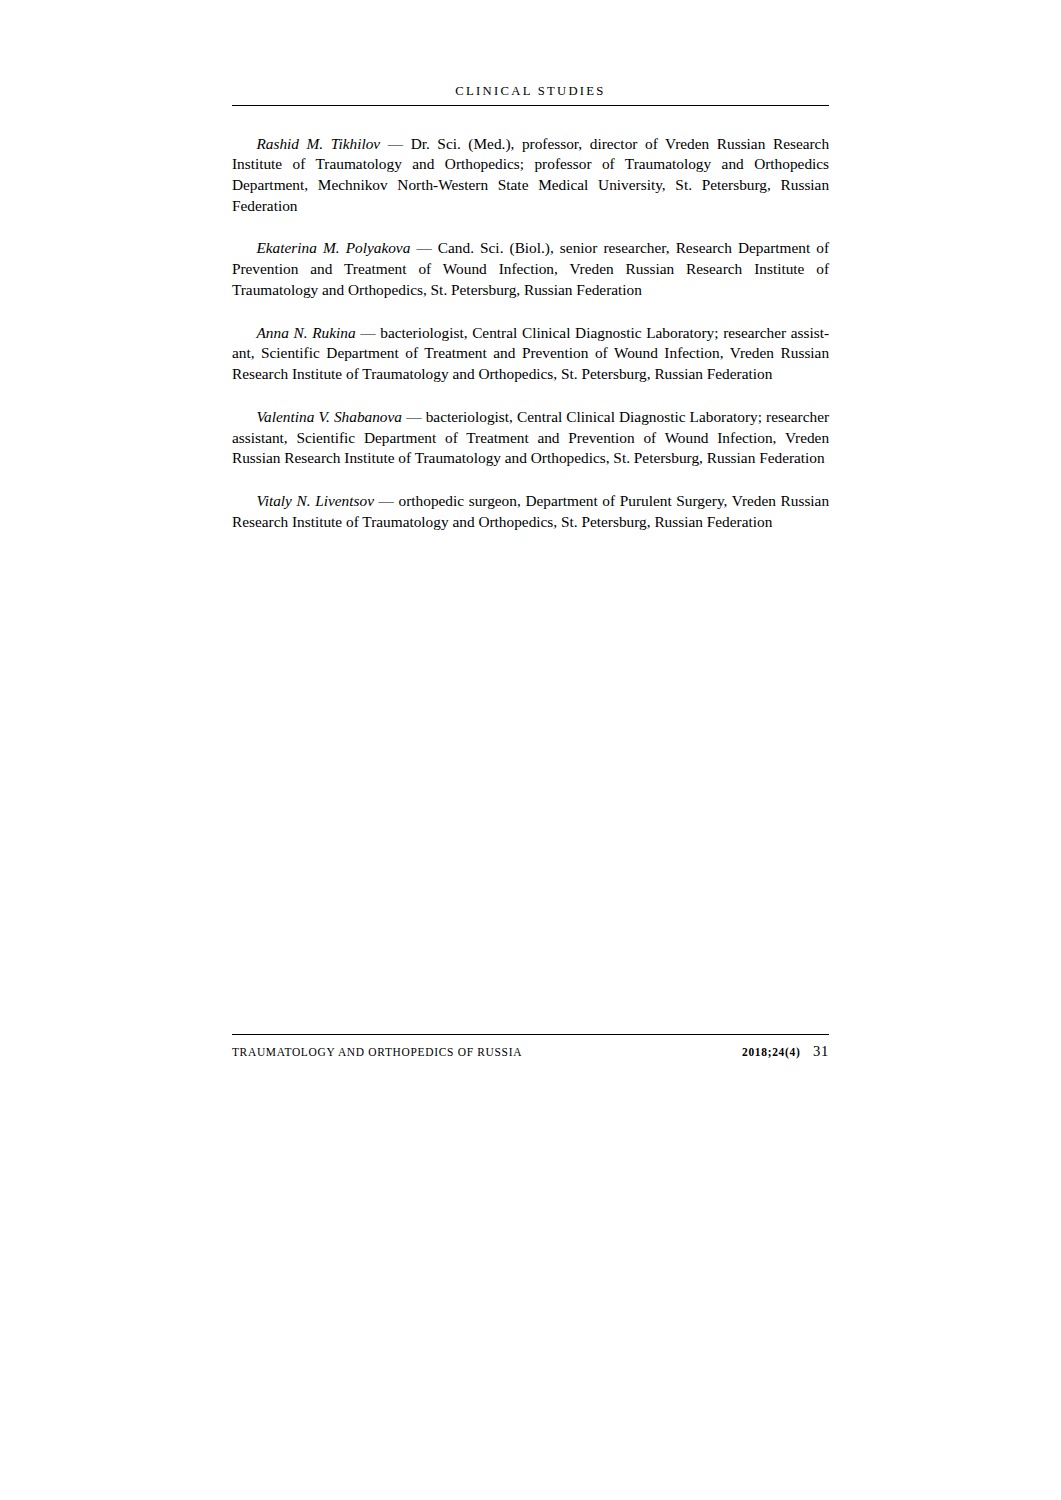Clinical Studies
Rashid M. Tikhilov — Dr. Sci. (Med.), professor, director of Vreden Russian Research Institute of Traumatology and Orthopedics; professor of Traumatology and Orthopedics Department, Mechnikov North-Western State Medical University, St. Petersburg, Russian Federation
Ekaterina M. Polyakova — Cand. Sci. (Biol.), senior researcher, Research Department of Prevention and Treatment of Wound Infection, Vreden Russian Research Institute of Traumatology and Orthopedics, St. Petersburg, Russian Federation
Anna N. Rukina — bacteriologist, Central Clinical Diagnostic Laboratory; researcher assistant, Scientific Department of Treatment and Prevention of Wound Infection, Vreden Russian Research Institute of Traumatology and Orthopedics, St. Petersburg, Russian Federation
Valentina V. Shabanova — bacteriologist, Central Clinical Diagnostic Laboratory; researcher assistant, Scientific Department of Treatment and Prevention of Wound Infection, Vreden Russian Research Institute of Traumatology and Orthopedics, St. Petersburg, Russian Federation
Vitaly N. Liventsov — orthopedic surgeon, Department of Purulent Surgery, Vreden Russian Research Institute of Traumatology and Orthopedics, St. Petersburg, Russian Federation
Traumatology and Orthopedics of Russia
2018;24(4) 31